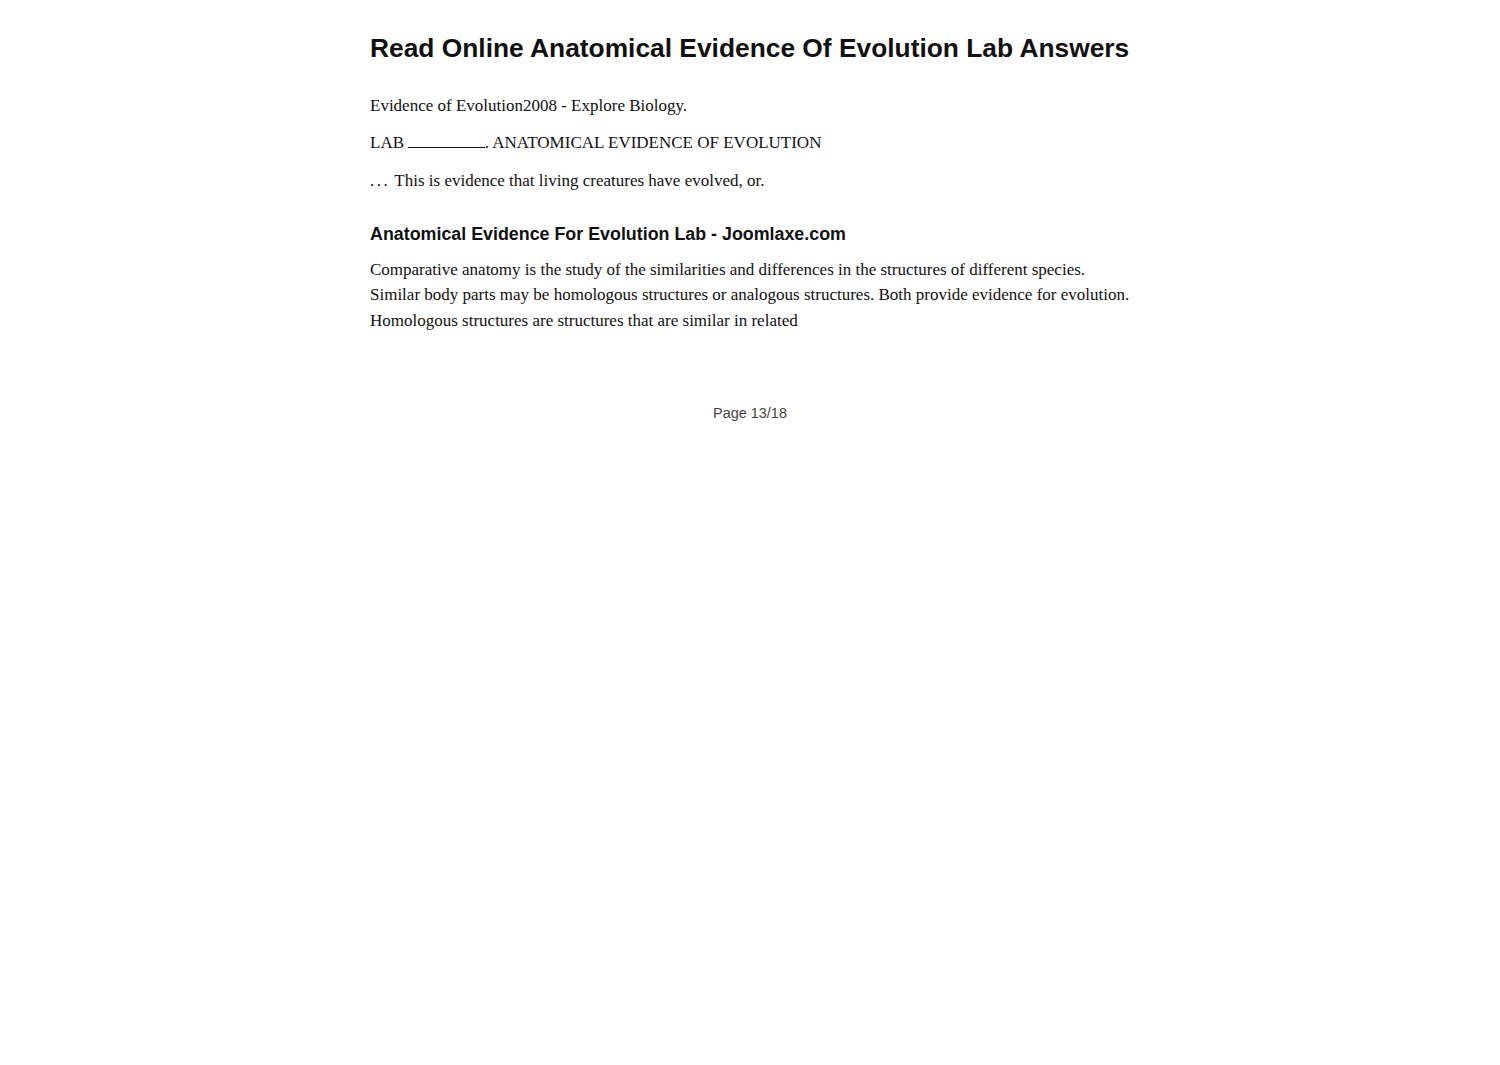Read Online Anatomical Evidence Of Evolution Lab Answers
Evidence of Evolution2008 - Explore Biology.
LAB . ANATOMICAL EVIDENCE OF EVOLUTION
... This is evidence that living creatures have evolved, or.
Anatomical Evidence For Evolution Lab - Joomlaxe.com
Comparative anatomy is the study of the similarities and differences in the structures of different species. Similar body parts may be homologous structures or analogous structures. Both provide evidence for evolution. Homologous structures are structures that are similar in related
Page 13/18